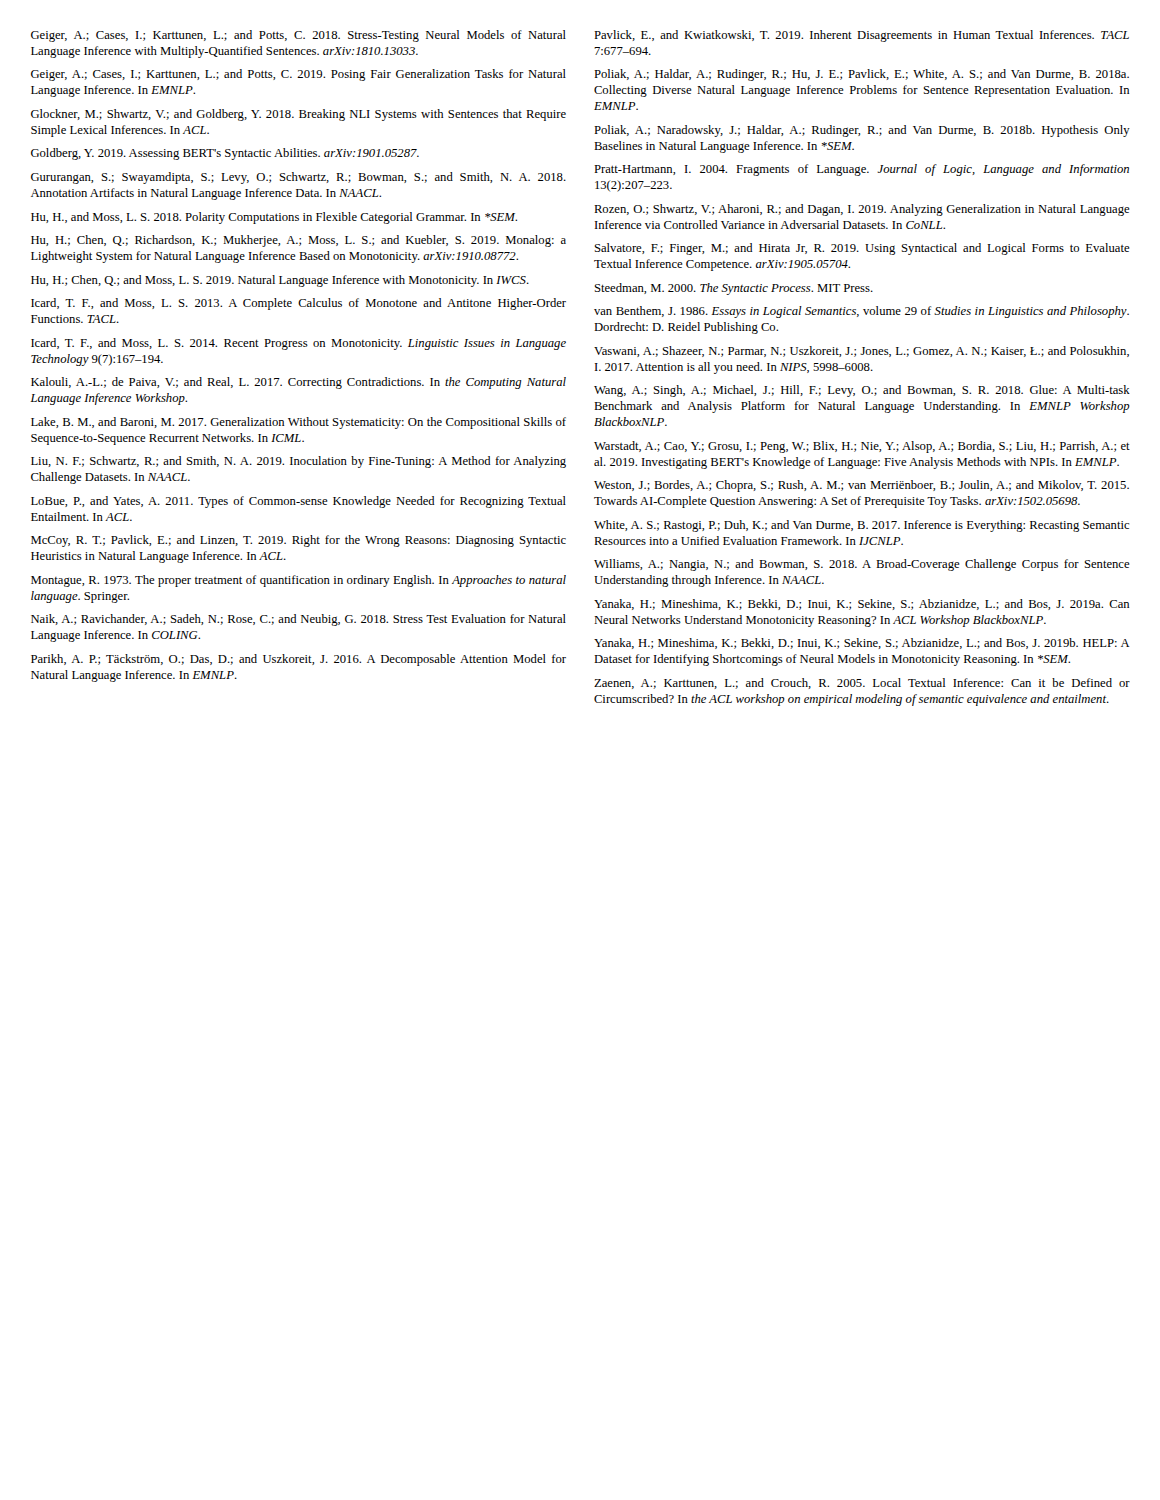Geiger, A.; Cases, I.; Karttunen, L.; and Potts, C. 2018. Stress-Testing Neural Models of Natural Language Inference with Multiply-Quantified Sentences. arXiv:1810.13033.
Geiger, A.; Cases, I.; Karttunen, L.; and Potts, C. 2019. Posing Fair Generalization Tasks for Natural Language Inference. In EMNLP.
Glockner, M.; Shwartz, V.; and Goldberg, Y. 2018. Breaking NLI Systems with Sentences that Require Simple Lexical Inferences. In ACL.
Goldberg, Y. 2019. Assessing BERT's Syntactic Abilities. arXiv:1901.05287.
Gururangan, S.; Swayamdipta, S.; Levy, O.; Schwartz, R.; Bowman, S.; and Smith, N. A. 2018. Annotation Artifacts in Natural Language Inference Data. In NAACL.
Hu, H., and Moss, L. S. 2018. Polarity Computations in Flexible Categorial Grammar. In *SEM.
Hu, H.; Chen, Q.; Richardson, K.; Mukherjee, A.; Moss, L. S.; and Kuebler, S. 2019. Monalog: a Lightweight System for Natural Language Inference Based on Monotonicity. arXiv:1910.08772.
Hu, H.; Chen, Q.; and Moss, L. S. 2019. Natural Language Inference with Monotonicity. In IWCS.
Icard, T. F., and Moss, L. S. 2013. A Complete Calculus of Monotone and Antitone Higher-Order Functions. TACL.
Icard, T. F., and Moss, L. S. 2014. Recent Progress on Monotonicity. Linguistic Issues in Language Technology 9(7):167–194.
Kalouli, A.-L.; de Paiva, V.; and Real, L. 2017. Correcting Contradictions. In the Computing Natural Language Inference Workshop.
Lake, B. M., and Baroni, M. 2017. Generalization Without Systematicity: On the Compositional Skills of Sequence-to-Sequence Recurrent Networks. In ICML.
Liu, N. F.; Schwartz, R.; and Smith, N. A. 2019. Inoculation by Fine-Tuning: A Method for Analyzing Challenge Datasets. In NAACL.
LoBue, P., and Yates, A. 2011. Types of Common-sense Knowledge Needed for Recognizing Textual Entailment. In ACL.
McCoy, R. T.; Pavlick, E.; and Linzen, T. 2019. Right for the Wrong Reasons: Diagnosing Syntactic Heuristics in Natural Language Inference. In ACL.
Montague, R. 1973. The proper treatment of quantification in ordinary English. In Approaches to natural language. Springer.
Naik, A.; Ravichander, A.; Sadeh, N.; Rose, C.; and Neubig, G. 2018. Stress Test Evaluation for Natural Language Inference. In COLING.
Parikh, A. P.; Täckström, O.; Das, D.; and Uszkoreit, J. 2016. A Decomposable Attention Model for Natural Language Inference. In EMNLP.
Pavlick, E., and Kwiatkowski, T. 2019. Inherent Disagreements in Human Textual Inferences. TACL 7:677–694.
Poliak, A.; Haldar, A.; Rudinger, R.; Hu, J. E.; Pavlick, E.; White, A. S.; and Van Durme, B. 2018a. Collecting Diverse Natural Language Inference Problems for Sentence Representation Evaluation. In EMNLP.
Poliak, A.; Naradowsky, J.; Haldar, A.; Rudinger, R.; and Van Durme, B. 2018b. Hypothesis Only Baselines in Natural Language Inference. In *SEM.
Pratt-Hartmann, I. 2004. Fragments of Language. Journal of Logic, Language and Information 13(2):207–223.
Rozen, O.; Shwartz, V.; Aharoni, R.; and Dagan, I. 2019. Analyzing Generalization in Natural Language Inference via Controlled Variance in Adversarial Datasets. In CoNLL.
Salvatore, F.; Finger, M.; and Hirata Jr, R. 2019. Using Syntactical and Logical Forms to Evaluate Textual Inference Competence. arXiv:1905.05704.
Steedman, M. 2000. The Syntactic Process. MIT Press.
van Benthem, J. 1986. Essays in Logical Semantics, volume 29 of Studies in Linguistics and Philosophy. Dordrecht: D. Reidel Publishing Co.
Vaswani, A.; Shazeer, N.; Parmar, N.; Uszkoreit, J.; Jones, L.; Gomez, A. N.; Kaiser, Ł.; and Polosukhin, I. 2017. Attention is all you need. In NIPS, 5998–6008.
Wang, A.; Singh, A.; Michael, J.; Hill, F.; Levy, O.; and Bowman, S. R. 2018. Glue: A Multi-task Benchmark and Analysis Platform for Natural Language Understanding. In EMNLP Workshop BlackboxNLP.
Warstadt, A.; Cao, Y.; Grosu, I.; Peng, W.; Blix, H.; Nie, Y.; Alsop, A.; Bordia, S.; Liu, H.; Parrish, A.; et al. 2019. Investigating BERT's Knowledge of Language: Five Analysis Methods with NPIs. In EMNLP.
Weston, J.; Bordes, A.; Chopra, S.; Rush, A. M.; van Merriënboer, B.; Joulin, A.; and Mikolov, T. 2015. Towards AI-Complete Question Answering: A Set of Prerequisite Toy Tasks. arXiv:1502.05698.
White, A. S.; Rastogi, P.; Duh, K.; and Van Durme, B. 2017. Inference is Everything: Recasting Semantic Resources into a Unified Evaluation Framework. In IJCNLP.
Williams, A.; Nangia, N.; and Bowman, S. 2018. A Broad-Coverage Challenge Corpus for Sentence Understanding through Inference. In NAACL.
Yanaka, H.; Mineshima, K.; Bekki, D.; Inui, K.; Sekine, S.; Abzianidze, L.; and Bos, J. 2019a. Can Neural Networks Understand Monotonicity Reasoning? In ACL Workshop BlackboxNLP.
Yanaka, H.; Mineshima, K.; Bekki, D.; Inui, K.; Sekine, S.; Abzianidze, L.; and Bos, J. 2019b. HELP: A Dataset for Identifying Shortcomings of Neural Models in Monotonicity Reasoning. In *SEM.
Zaenen, A.; Karttunen, L.; and Crouch, R. 2005. Local Textual Inference: Can it be Defined or Circumscribed? In the ACL workshop on empirical modeling of semantic equivalence and entailment.